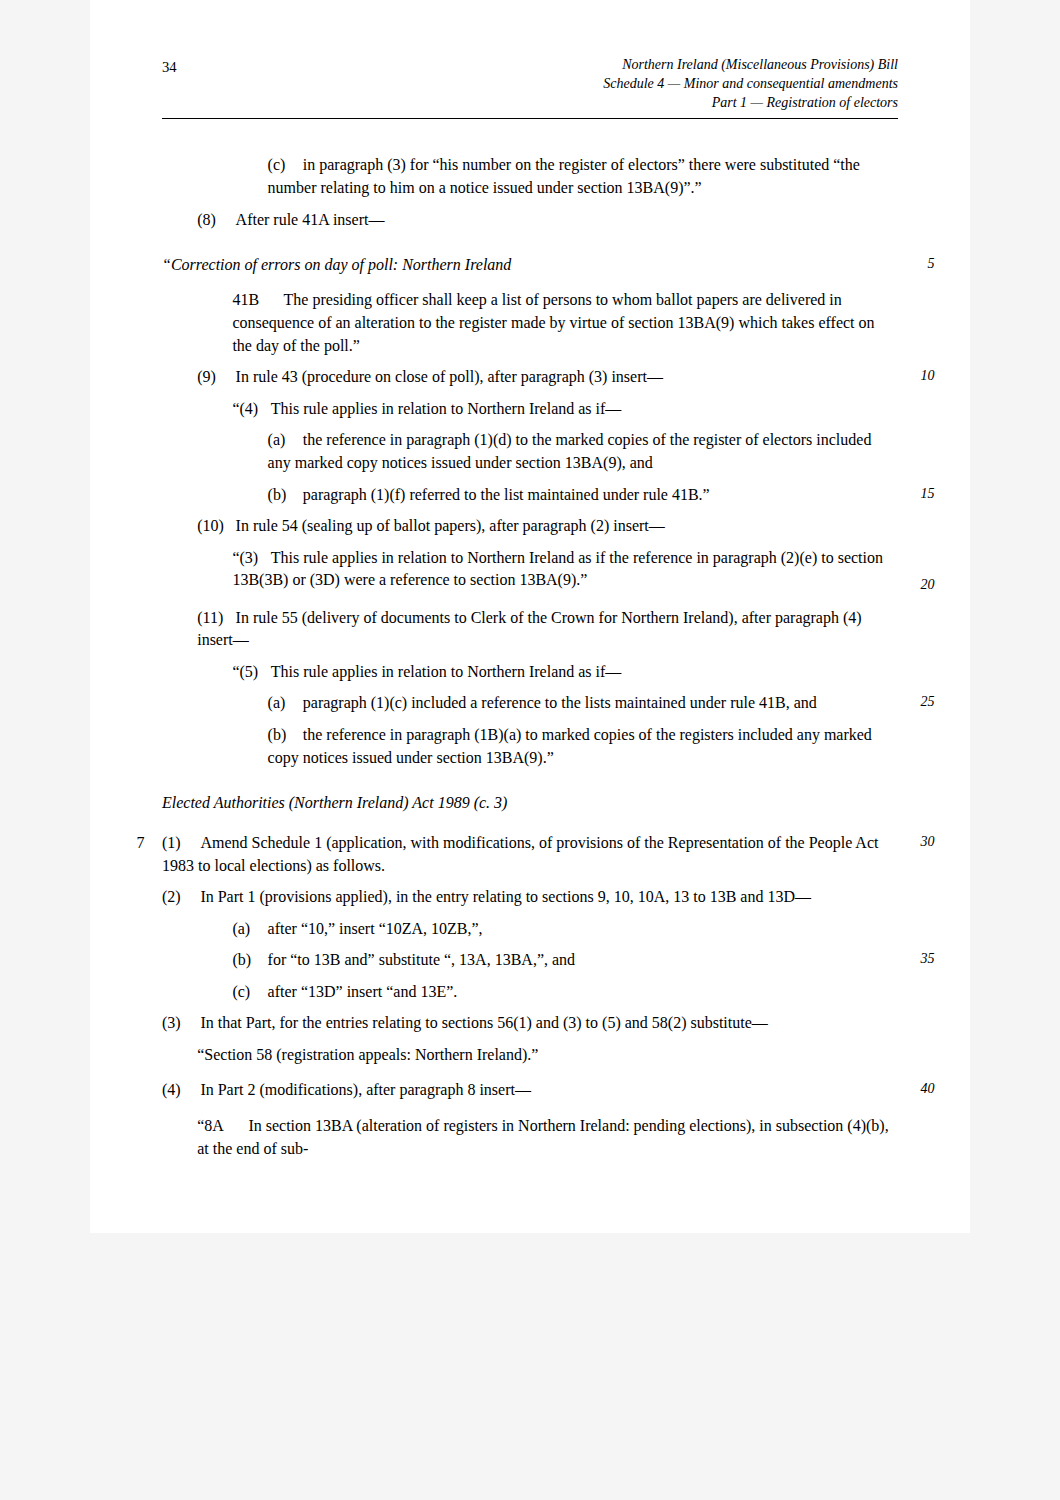34
Northern Ireland (Miscellaneous Provisions) Bill
Schedule 4 — Minor and consequential amendments
Part 1 — Registration of electors
(c) in paragraph (3) for “his number on the register of electors” there were substituted “the number relating to him on a notice issued under section 13BA(9)”.”
(8) After rule 41A insert—
5 “Correction of errors on day of poll: Northern Ireland
41B The presiding officer shall keep a list of persons to whom ballot papers are delivered in consequence of an alteration to the register made by virtue of section 13BA(9) which takes effect on the day of the poll.”
10 (9) In rule 43 (procedure on close of poll), after paragraph (3) insert—
“(4) This rule applies in relation to Northern Ireland as if—
(a) the reference in paragraph (1)(d) to the marked copies of the register of electors included any marked copy notices issued under section 13BA(9), and
15 (b) paragraph (1)(f) referred to the list maintained under rule 41B.”
(10) In rule 54 (sealing up of ballot papers), after paragraph (2) insert—
“(3) This rule applies in relation to Northern Ireland as if the reference in paragraph (2)(e) to section 13B(3B) or (3D) were a reference to section 13BA(9).”
20
(11) In rule 55 (delivery of documents to Clerk of the Crown for Northern Ireland), after paragraph (4) insert—
“(5) This rule applies in relation to Northern Ireland as if—
25 (a) paragraph (1)(c) included a reference to the lists maintained under rule 41B, and
(b) the reference in paragraph (1B)(a) to marked copies of the registers included any marked copy notices issued under section 13BA(9).”
Elected Authorities (Northern Ireland) Act 1989 (c. 3)
7
30 (1) Amend Schedule 1 (application, with modifications, of provisions of the Representation of the People Act 1983 to local elections) as follows.
(2) In Part 1 (provisions applied), in the entry relating to sections 9, 10, 10A, 13 to 13B and 13D—
(a) after “10,” insert “10ZA, 10ZB,”,
35 (b) for “to 13B and” substitute “, 13A, 13BA,”, and
(c) after “13D” insert “and 13E”.
(3) In that Part, for the entries relating to sections 56(1) and (3) to (5) and 58(2) substitute—
“Section 58 (registration appeals: Northern Ireland).”
40 (4) In Part 2 (modifications), after paragraph 8 insert—
“8A In section 13BA (alteration of registers in Northern Ireland: pending elections), in subsection (4)(b), at the end of sub-